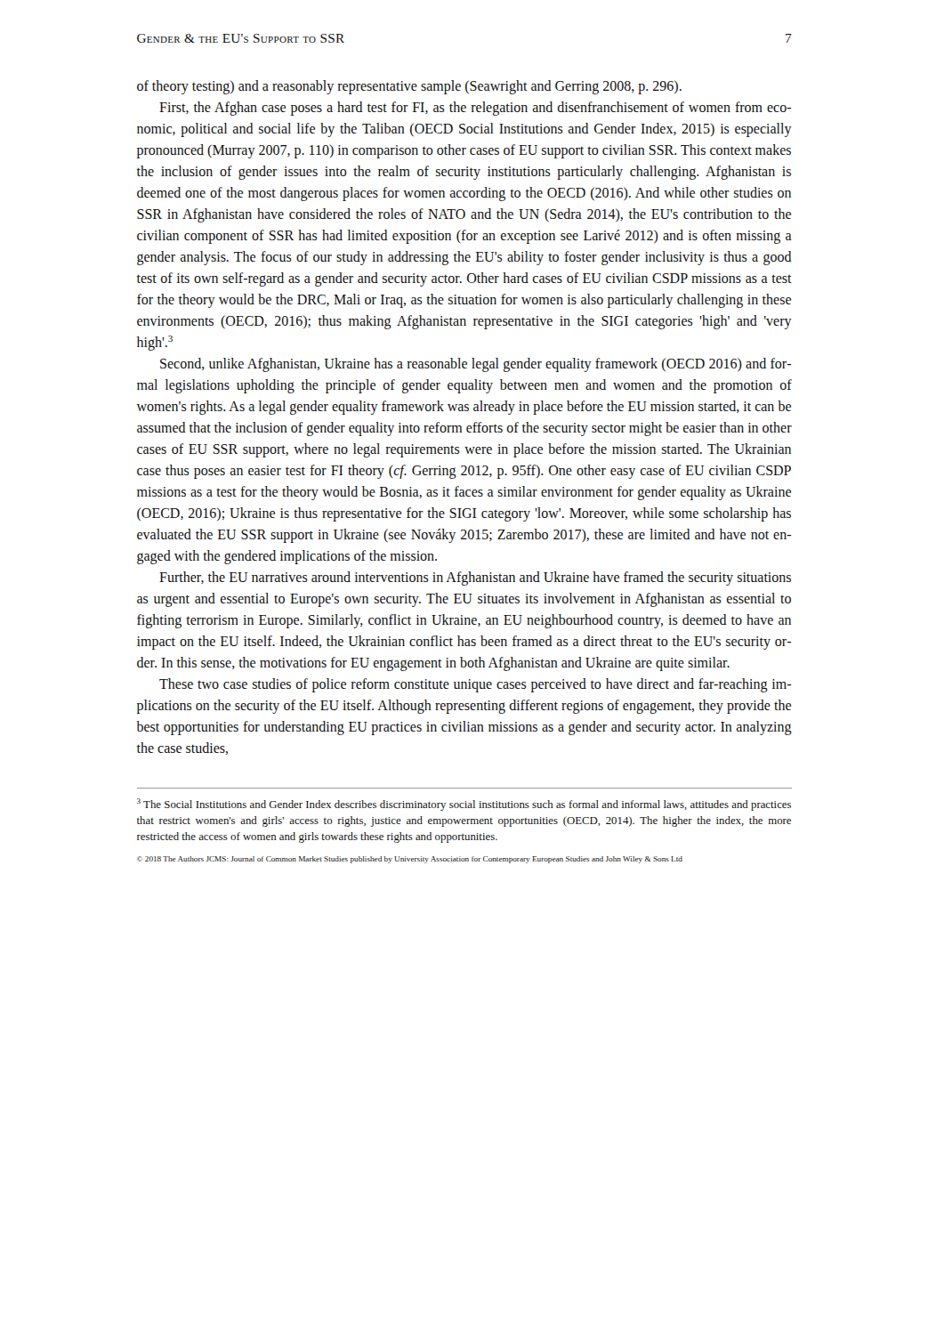Gender & the EU's Support to SSR 7
of theory testing) and a reasonably representative sample (Seawright and Gerring 2008, p. 296).
First, the Afghan case poses a hard test for FI, as the relegation and disenfranchisement of women from economic, political and social life by the Taliban (OECD Social Institutions and Gender Index, 2015) is especially pronounced (Murray 2007, p. 110) in comparison to other cases of EU support to civilian SSR. This context makes the inclusion of gender issues into the realm of security institutions particularly challenging. Afghanistan is deemed one of the most dangerous places for women according to the OECD (2016). And while other studies on SSR in Afghanistan have considered the roles of NATO and the UN (Sedra 2014), the EU's contribution to the civilian component of SSR has had limited exposition (for an exception see Larivé 2012) and is often missing a gender analysis. The focus of our study in addressing the EU's ability to foster gender inclusivity is thus a good test of its own self-regard as a gender and security actor. Other hard cases of EU civilian CSDP missions as a test for the theory would be the DRC, Mali or Iraq, as the situation for women is also particularly challenging in these environments (OECD, 2016); thus making Afghanistan representative in the SIGI categories 'high' and 'very high'.3
Second, unlike Afghanistan, Ukraine has a reasonable legal gender equality framework (OECD 2016) and formal legislations upholding the principle of gender equality between men and women and the promotion of women's rights. As a legal gender equality framework was already in place before the EU mission started, it can be assumed that the inclusion of gender equality into reform efforts of the security sector might be easier than in other cases of EU SSR support, where no legal requirements were in place before the mission started. The Ukrainian case thus poses an easier test for FI theory (cf. Gerring 2012, p. 95ff). One other easy case of EU civilian CSDP missions as a test for the theory would be Bosnia, as it faces a similar environment for gender equality as Ukraine (OECD, 2016); Ukraine is thus representative for the SIGI category 'low'. Moreover, while some scholarship has evaluated the EU SSR support in Ukraine (see Nováky 2015; Zarembo 2017), these are limited and have not engaged with the gendered implications of the mission.
Further, the EU narratives around interventions in Afghanistan and Ukraine have framed the security situations as urgent and essential to Europe's own security. The EU situates its involvement in Afghanistan as essential to fighting terrorism in Europe. Similarly, conflict in Ukraine, an EU neighbourhood country, is deemed to have an impact on the EU itself. Indeed, the Ukrainian conflict has been framed as a direct threat to the EU's security order. In this sense, the motivations for EU engagement in both Afghanistan and Ukraine are quite similar.
These two case studies of police reform constitute unique cases perceived to have direct and far-reaching implications on the security of the EU itself. Although representing different regions of engagement, they provide the best opportunities for understanding EU practices in civilian missions as a gender and security actor. In analyzing the case studies,
3 The Social Institutions and Gender Index describes discriminatory social institutions such as formal and informal laws, attitudes and practices that restrict women's and girls' access to rights, justice and empowerment opportunities (OECD, 2014). The higher the index, the more restricted the access of women and girls towards these rights and opportunities.
© 2018 The Authors JCMS: Journal of Common Market Studies published by University Association for Contemporary European Studies and John Wiley & Sons Ltd